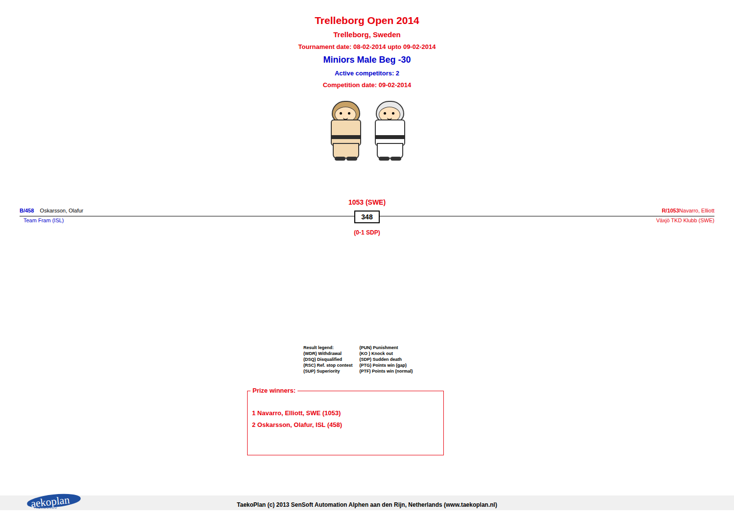Trelleborg Open 2014
Trelleborg, Sweden
Tournament date: 08-02-2014 upto 09-02-2014
Miniors Male Beg -30
Active competitors: 2
Competition date: 09-02-2014
1053 (SWE)
348
(0-1 SDP)
B/458 Oskarsson, Olafur
Team Fram (ISL)
R/1053 Navarro, Elliott
Växjö TKD Klubb (SWE)
| Result legend: | (PUN) Punishment |
| (WDR) Withdrawal | (KO ) Knock out |
| (DSQ) Disqualified | (SDP) Sudden death |
| (RSC) Ref. stop contest | (PTG) Points win (gap) |
| (SUP) Superiority | (PTF) Points win (normal) |
Prize winners:
1 Navarro, Elliott, SWE (1053)
2 Oskarsson, Olafur, ISL (458)
TaekoPlan (c) 2013 SenSoft Automation Alphen aan den Rijn, Netherlands (www.taekoplan.nl)
aekoplan
TAEKWONDO